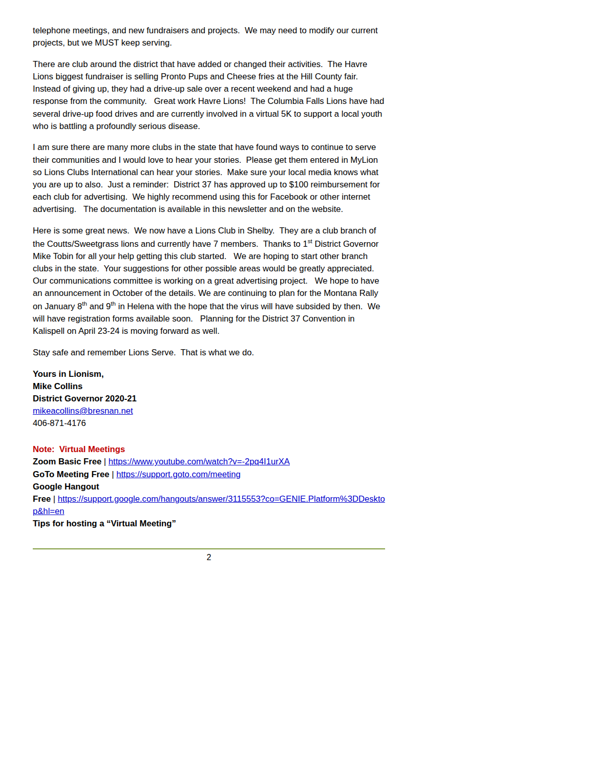telephone meetings, and new fundraisers and projects. We may need to modify our current projects, but we MUST keep serving.
There are club around the district that have added or changed their activities. The Havre Lions biggest fundraiser is selling Pronto Pups and Cheese fries at the Hill County fair. Instead of giving up, they had a drive-up sale over a recent weekend and had a huge response from the community. Great work Havre Lions! The Columbia Falls Lions have had several drive-up food drives and are currently involved in a virtual 5K to support a local youth who is battling a profoundly serious disease.
I am sure there are many more clubs in the state that have found ways to continue to serve their communities and I would love to hear your stories. Please get them entered in MyLion so Lions Clubs International can hear your stories. Make sure your local media knows what you are up to also. Just a reminder: District 37 has approved up to $100 reimbursement for each club for advertising. We highly recommend using this for Facebook or other internet advertising. The documentation is available in this newsletter and on the website.
Here is some great news. We now have a Lions Club in Shelby. They are a club branch of the Coutts/Sweetgrass lions and currently have 7 members. Thanks to 1st District Governor Mike Tobin for all your help getting this club started. We are hoping to start other branch clubs in the state. Your suggestions for other possible areas would be greatly appreciated. Our communications committee is working on a great advertising project. We hope to have an announcement in October of the details. We are continuing to plan for the Montana Rally on January 8th and 9th in Helena with the hope that the virus will have subsided by then. We will have registration forms available soon. Planning for the District 37 Convention in Kalispell on April 23-24 is moving forward as well.
Stay safe and remember Lions Serve. That is what we do.
Yours in Lionism, Mike Collins District Governor 2020-21 mikeacollins@bresnan.net
406-871-4176
Note: Virtual Meetings
Zoom Basic Free | https://www.youtube.com/watch?v=-2pq4I1urXA
GoTo Meeting Free | https://support.goto.com/meeting
Google Hangout
Free | https://support.google.com/hangouts/answer/3115553?co=GENIE.Platform%3DDesktop&hl=en
Tips for hosting a “Virtual Meeting”
2